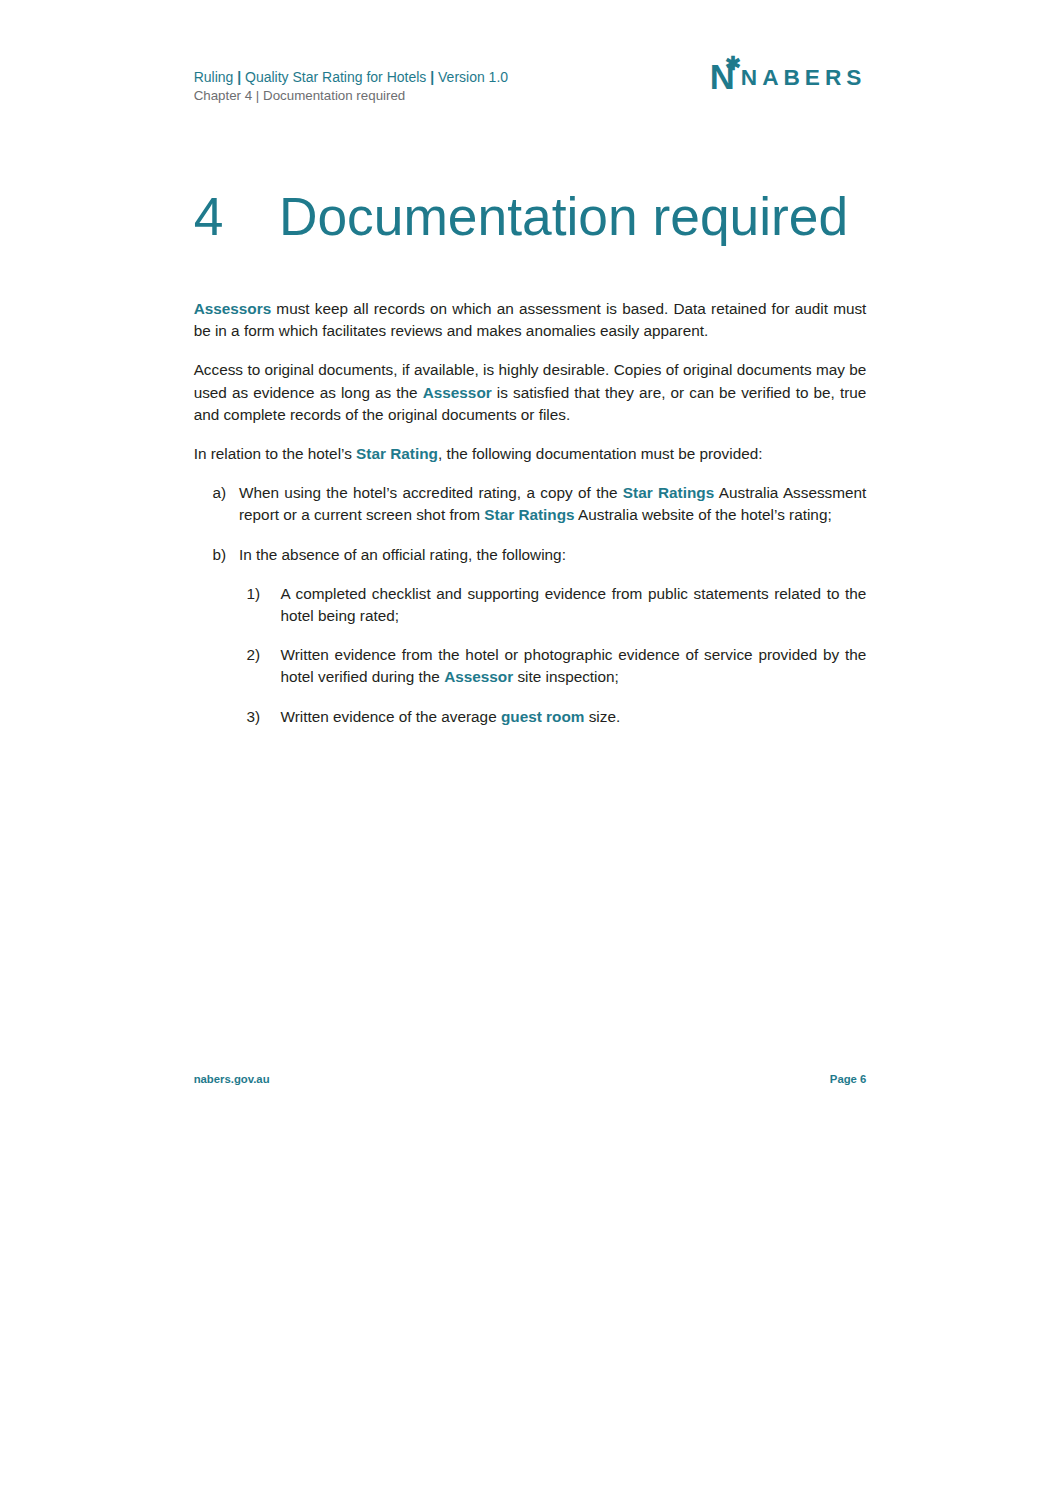Ruling | Quality Star Rating for Hotels | Version 1.0
Chapter 4 | Documentation required
N✱NABERS
4 Documentation required
Assessors must keep all records on which an assessment is based. Data retained for audit must be in a form which facilitates reviews and makes anomalies easily apparent.
Access to original documents, if available, is highly desirable. Copies of original documents may be used as evidence as long as the Assessor is satisfied that they are, or can be verified to be, true and complete records of the original documents or files.
In relation to the hotel’s Star Rating, the following documentation must be provided:
a) When using the hotel’s accredited rating, a copy of the Star Ratings Australia Assessment report or a current screen shot from Star Ratings Australia website of the hotel’s rating;
b) In the absence of an official rating, the following:
1) A completed checklist and supporting evidence from public statements related to the hotel being rated;
2) Written evidence from the hotel or photographic evidence of service provided by the hotel verified during the Assessor site inspection;
3) Written evidence of the average guest room size.
nabers.gov.au Page 6